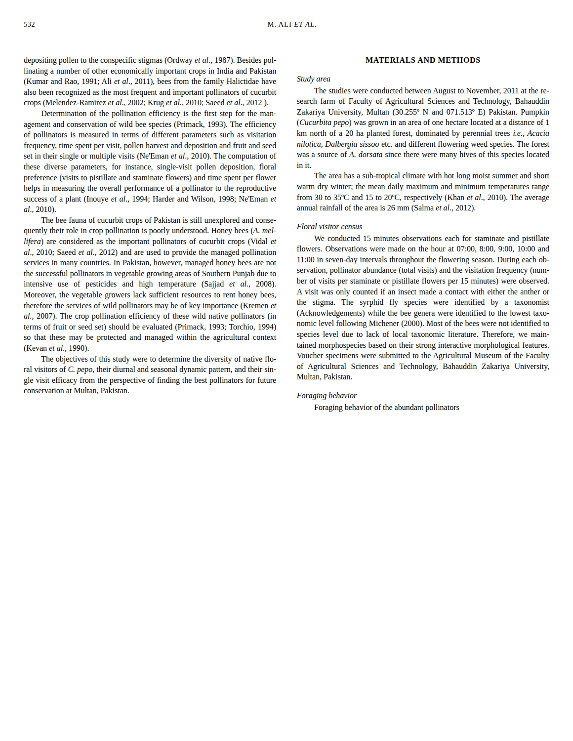532 M. ALI ET AL.
depositing pollen to the conspecific stigmas (Ordway et al., 1987). Besides pollinating a number of other economically important crops in India and Pakistan (Kumar and Rao, 1991; Ali et al., 2011), bees from the family Halictidae have also been recognized as the most frequent and important pollinators of cucurbit crops (Melendez-Ramirez et al., 2002; Krug et al., 2010; Saeed et al., 2012 ).
Determination of the pollination efficiency is the first step for the management and conservation of wild bee species (Primack, 1993). The efficiency of pollinators is measured in terms of different parameters such as visitation frequency, time spent per visit, pollen harvest and deposition and fruit and seed set in their single or multiple visits (Ne'Eman et al., 2010). The computation of these diverse parameters, for instance, single-visit pollen deposition, floral preference (visits to pistillate and staminate flowers) and time spent per flower helps in measuring the overall performance of a pollinator to the reproductive success of a plant (Inouye et al., 1994; Harder and Wilson, 1998; Ne'Eman et al., 2010).
The bee fauna of cucurbit crops of Pakistan is still unexplored and consequently their role in crop pollination is poorly understood. Honey bees (A. mellifera) are considered as the important pollinators of cucurbit crops (Vidal et al., 2010; Saeed et al., 2012) and are used to provide the managed pollination services in many countries. In Pakistan, however, managed honey bees are not the successful pollinators in vegetable growing areas of Southern Punjab due to intensive use of pesticides and high temperature (Sajjad et al., 2008). Moreover, the vegetable growers lack sufficient resources to rent honey bees, therefore the services of wild pollinators may be of key importance (Kremen et al., 2007). The crop pollination efficiency of these wild native pollinators (in terms of fruit or seed set) should be evaluated (Primack, 1993; Torchio, 1994) so that these may be protected and managed within the agricultural context (Kevan et al., 1990).
The objectives of this study were to determine the diversity of native floral visitors of C. pepo, their diurnal and seasonal dynamic pattern, and their single visit efficacy from the perspective of finding the best pollinators for future conservation at Multan, Pakistan.
Materials and Methods
Study area
The studies were conducted between August to November, 2011 at the research farm of Faculty of Agricultural Sciences and Technology, Bahauddin Zakariya University, Multan (30.255º N and 071.513º E) Pakistan. Pumpkin (Cucurbita pepo) was grown in an area of one hectare located at a distance of 1 km north of a 20 ha planted forest, dominated by perennial trees i.e., Acacia nilotica, Dalbergia sissoo etc. and different flowering weed species. The forest was a source of A. dorsata since there were many hives of this species located in it.
The area has a sub-tropical climate with hot long moist summer and short warm dry winter; the mean daily maximum and minimum temperatures range from 30 to 35ºC and 15 to 20ºC, respectively (Khan et al., 2010). The average annual rainfall of the area is 26 mm (Salma et al., 2012).
Floral visitor census
We conducted 15 minutes observations each for staminate and pistillate flowers. Observations were made on the hour at 07:00, 8:00, 9:00, 10:00 and 11:00 in seven-day intervals throughout the flowering season. During each observation, pollinator abundance (total visits) and the visitation frequency (number of visits per staminate or pistillate flowers per 15 minutes) were observed. A visit was only counted if an insect made a contact with either the anther or the stigma. The syrphid fly species were identified by a taxonomist (Acknowledgements) while the bee genera were identified to the lowest taxonomic level following Michener (2000). Most of the bees were not identified to species level due to lack of local taxonomic literature. Therefore, we maintained morphospecies based on their strong interactive morphological features. Voucher specimens were submitted to the Agricultural Museum of the Faculty of Agricultural Sciences and Technology, Bahauddin Zakariya University, Multan, Pakistan.
Foraging behavior
Foraging behavior of the abundant pollinators